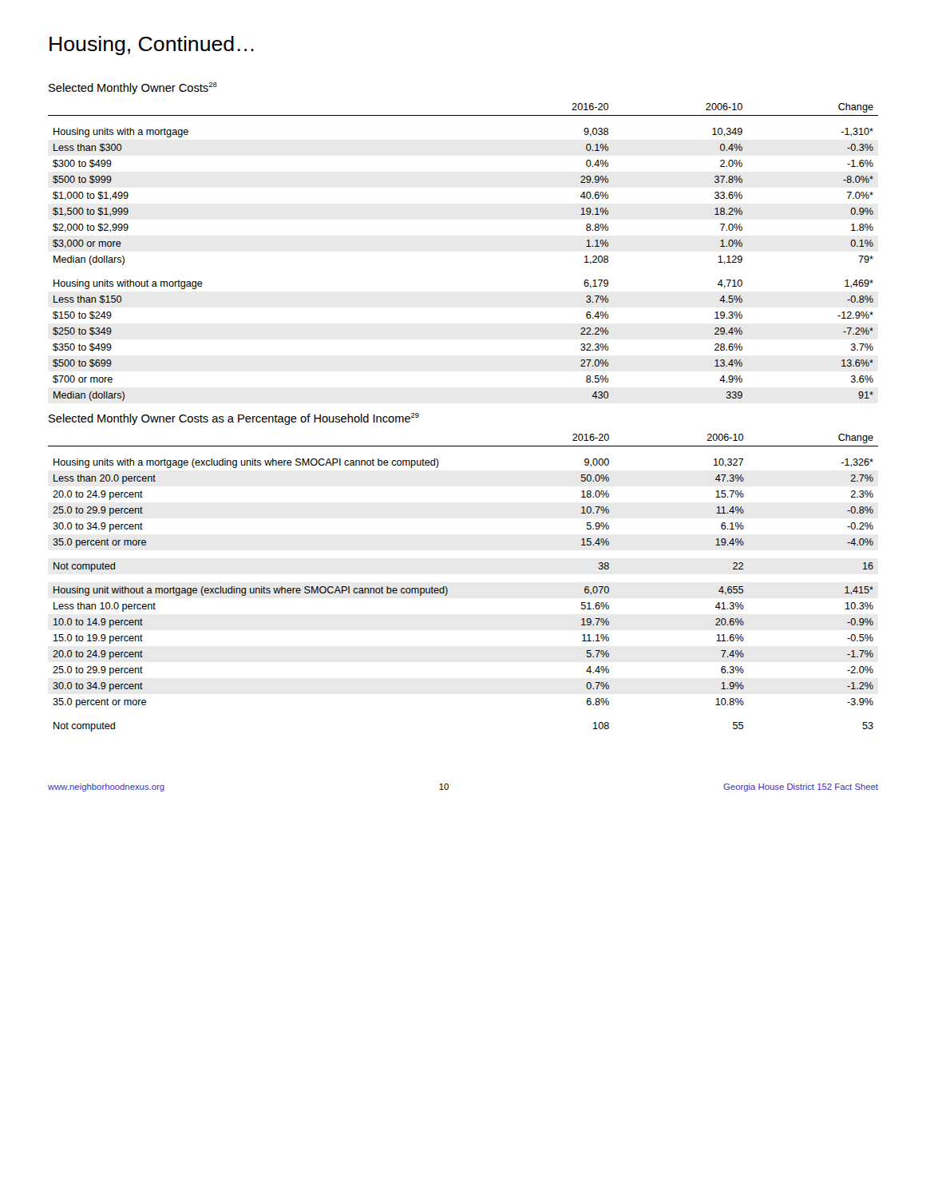Housing, Continued…
Selected Monthly Owner Costs 28
| | 2016-20 | 2006-10 | Change |
| --- | --- | --- | --- |
| Housing units with a mortgage | 9,038 | 10,349 | -1,310* |
| Less than $300 | 0.1% | 0.4% | -0.3% |
| $300 to $499 | 0.4% | 2.0% | -1.6% |
| $500 to $999 | 29.9% | 37.8% | -8.0%* |
| $1,000 to $1,499 | 40.6% | 33.6% | 7.0%* |
| $1,500 to $1,999 | 19.1% | 18.2% | 0.9% |
| $2,000 to $2,999 | 8.8% | 7.0% | 1.8% |
| $3,000 or more | 1.1% | 1.0% | 0.1% |
| Median (dollars) | 1,208 | 1,129 | 79* |
| Housing units without a mortgage | 6,179 | 4,710 | 1,469* |
| Less than $150 | 3.7% | 4.5% | -0.8% |
| $150 to $249 | 6.4% | 19.3% | -12.9%* |
| $250 to $349 | 22.2% | 29.4% | -7.2%* |
| $350 to $499 | 32.3% | 28.6% | 3.7% |
| $500 to $699 | 27.0% | 13.4% | 13.6%* |
| $700 or more | 8.5% | 4.9% | 3.6% |
| Median (dollars) | 430 | 339 | 91* |
Selected Monthly Owner Costs as a Percentage of Household Income 29
| | 2016-20 | 2006-10 | Change |
| --- | --- | --- | --- |
| Housing units with a mortgage (excluding units where SMOCAPI cannot be computed) | 9,000 | 10,327 | -1,326* |
| Less than 20.0 percent | 50.0% | 47.3% | 2.7% |
| 20.0 to 24.9 percent | 18.0% | 15.7% | 2.3% |
| 25.0 to 29.9 percent | 10.7% | 11.4% | -0.8% |
| 30.0 to 34.9 percent | 5.9% | 6.1% | -0.2% |
| 35.0 percent or more | 15.4% | 19.4% | -4.0% |
| Not computed | 38 | 22 | 16 |
| Housing unit without a mortgage (excluding units where SMOCAPI cannot be computed) | 6,070 | 4,655 | 1,415* |
| Less than 10.0 percent | 51.6% | 41.3% | 10.3% |
| 10.0 to 14.9 percent | 19.7% | 20.6% | -0.9% |
| 15.0 to 19.9 percent | 11.1% | 11.6% | -0.5% |
| 20.0 to 24.9 percent | 5.7% | 7.4% | -1.7% |
| 25.0 to 29.9 percent | 4.4% | 6.3% | -2.0% |
| 30.0 to 34.9 percent | 0.7% | 1.9% | -1.2% |
| 35.0 percent or more | 6.8% | 10.8% | -3.9% |
| Not computed | 108 | 55 | 53 |
www.neighborhoodnexus.org 10 Georgia House District 152 Fact Sheet